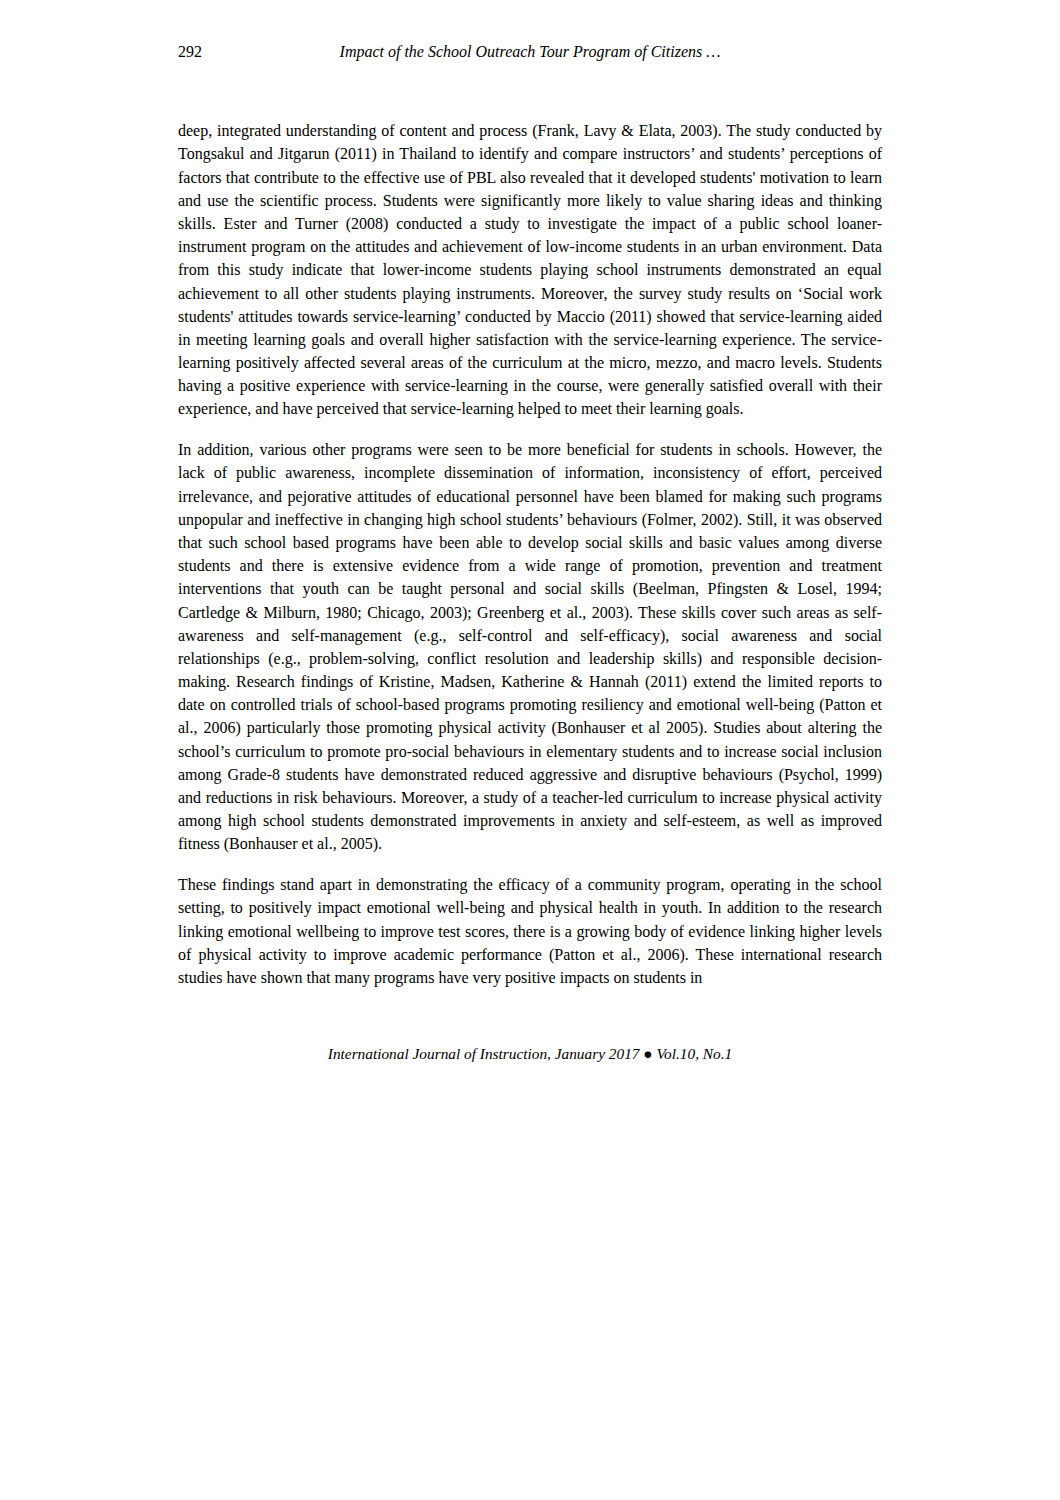292 Impact of the School Outreach Tour Program of Citizens …
deep, integrated understanding of content and process (Frank, Lavy & Elata, 2003). The study conducted by Tongsakul and Jitgarun (2011) in Thailand to identify and compare instructors’ and students’ perceptions of factors that contribute to the effective use of PBL also revealed that it developed students' motivation to learn and use the scientific process. Students were significantly more likely to value sharing ideas and thinking skills. Ester and Turner (2008) conducted a study to investigate the impact of a public school loaner-instrument program on the attitudes and achievement of low-income students in an urban environment. Data from this study indicate that lower-income students playing school instruments demonstrated an equal achievement to all other students playing instruments. Moreover, the survey study results on ‘Social work students' attitudes towards service-learning’ conducted by Maccio (2011) showed that service-learning aided in meeting learning goals and overall higher satisfaction with the service-learning experience. The service-learning positively affected several areas of the curriculum at the micro, mezzo, and macro levels. Students having a positive experience with service-learning in the course, were generally satisfied overall with their experience, and have perceived that service-learning helped to meet their learning goals.
In addition, various other programs were seen to be more beneficial for students in schools. However, the lack of public awareness, incomplete dissemination of information, inconsistency of effort, perceived irrelevance, and pejorative attitudes of educational personnel have been blamed for making such programs unpopular and ineffective in changing high school students’ behaviours (Folmer, 2002). Still, it was observed that such school based programs have been able to develop social skills and basic values among diverse students and there is extensive evidence from a wide range of promotion, prevention and treatment interventions that youth can be taught personal and social skills (Beelman, Pfingsten & Losel, 1994; Cartledge & Milburn, 1980; Chicago, 2003); Greenberg et al., 2003). These skills cover such areas as self-awareness and self-management (e.g., self-control and self-efficacy), social awareness and social relationships (e.g., problem-solving, conflict resolution and leadership skills) and responsible decision-making. Research findings of Kristine, Madsen, Katherine & Hannah (2011) extend the limited reports to date on controlled trials of school-based programs promoting resiliency and emotional well-being (Patton et al., 2006) particularly those promoting physical activity (Bonhauser et al 2005). Studies about altering the school’s curriculum to promote pro-social behaviours in elementary students and to increase social inclusion among Grade-8 students have demonstrated reduced aggressive and disruptive behaviours (Psychol, 1999) and reductions in risk behaviours. Moreover, a study of a teacher-led curriculum to increase physical activity among high school students demonstrated improvements in anxiety and self-esteem, as well as improved fitness (Bonhauser et al., 2005).
These findings stand apart in demonstrating the efficacy of a community program, operating in the school setting, to positively impact emotional well-being and physical health in youth. In addition to the research linking emotional wellbeing to improve test scores, there is a growing body of evidence linking higher levels of physical activity to improve academic performance (Patton et al., 2006). These international research studies have shown that many programs have very positive impacts on students in
International Journal of Instruction, January 2017 ● Vol.10, No.1